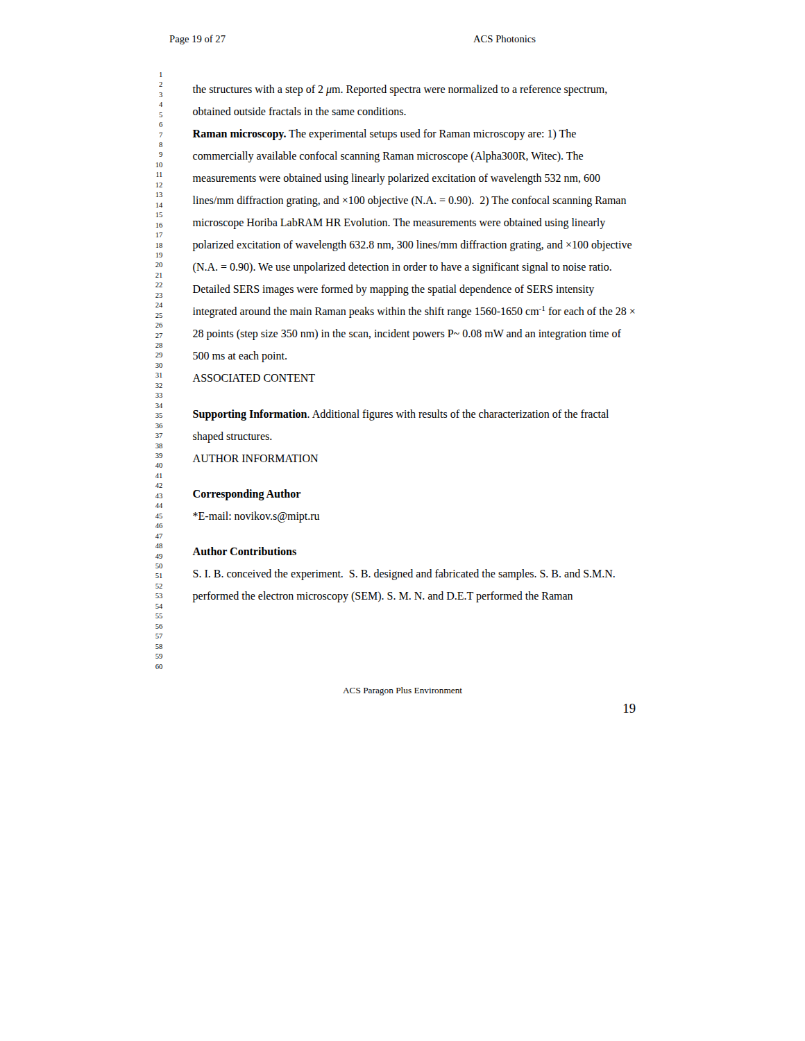Page 19 of 27
ACS Photonics
1
2
3
4
5
6
7
8
9
10
11
12
13
14
15
16
17
18
19
20
21
22
23
24
25
26
27
28
29
30
31
32
33
34
35
36
37
38
39
40
41
42
43
44
45
46
47
48
49
50
51
52
53
54
55
56
57
58
59
60
the structures with a step of 2 μm. Reported spectra were normalized to a reference spectrum, obtained outside fractals in the same conditions.
Raman microscopy. The experimental setups used for Raman microscopy are: 1) The commercially available confocal scanning Raman microscope (Alpha300R, Witec). The measurements were obtained using linearly polarized excitation of wavelength 532 nm, 600 lines/mm diffraction grating, and ×100 objective (N.A. = 0.90). 2) The confocal scanning Raman microscope Horiba LabRAM HR Evolution. The measurements were obtained using linearly polarized excitation of wavelength 632.8 nm, 300 lines/mm diffraction grating, and ×100 objective (N.A. = 0.90). We use unpolarized detection in order to have a significant signal to noise ratio. Detailed SERS images were formed by mapping the spatial dependence of SERS intensity integrated around the main Raman peaks within the shift range 1560-1650 cm-1 for each of the 28 × 28 points (step size 350 nm) in the scan, incident powers P~ 0.08 mW and an integration time of 500 ms at each point.
ASSOCIATED CONTENT
Supporting Information. Additional figures with results of the characterization of the fractal shaped structures.
AUTHOR INFORMATION
Corresponding Author
*E-mail: novikov.s@mipt.ru
Author Contributions
S. I. B. conceived the experiment. S. B. designed and fabricated the samples. S. B. and S.M.N. performed the electron microscopy (SEM). S. M. N. and D.E.T performed the Raman
ACS Paragon Plus Environment
19